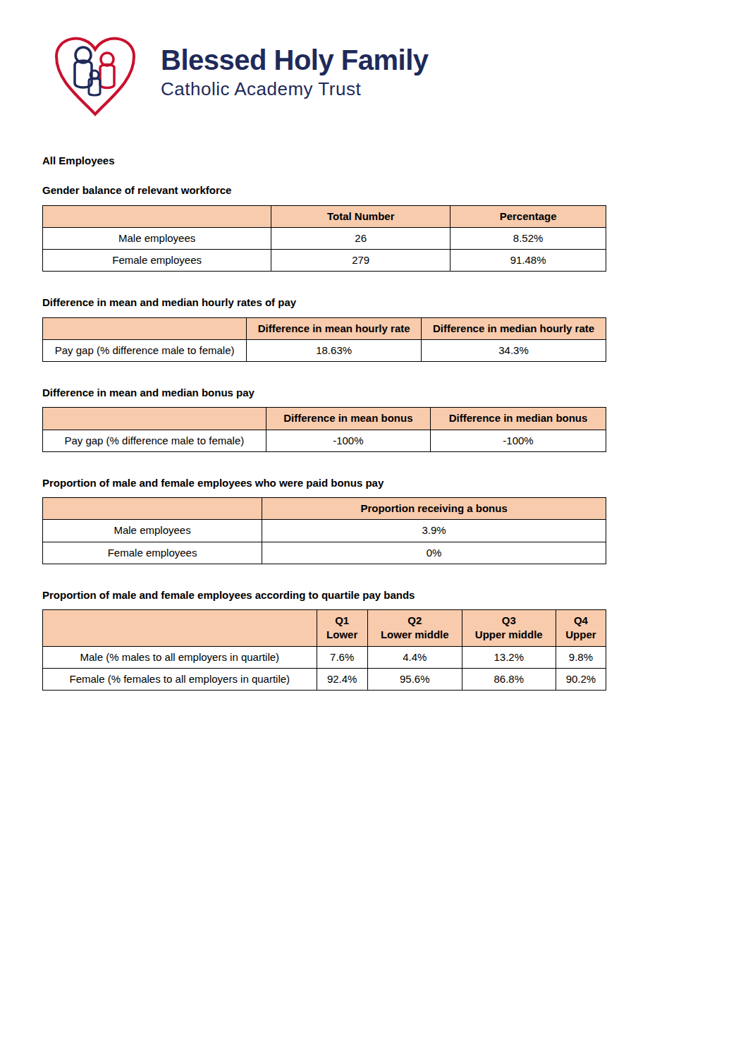Blessed Holy Family
Catholic Academy Trust
All Employees
Gender balance of relevant workforce
| | Total Number | Percentage |
| --- | --- | --- |
| Male employees | 26 | 8.52% |
| Female employees | 279 | 91.48% |
Difference in mean and median hourly rates of pay
| | Difference in mean hourly rate | Difference in median hourly rate |
| --- | --- | --- |
| Pay gap (% difference male to female) | 18.63% | 34.3% |
Difference in mean and median bonus pay
| | Difference in mean bonus | Difference in median bonus |
| --- | --- | --- |
| Pay gap (% difference male to female) | -100% | -100% |
Proportion of male and female employees who were paid bonus pay
| | Proportion receiving a bonus |
| --- | --- |
| Male employees | 3.9% |
| Female employees | 0% |
Proportion of male and female employees according to quartile pay bands
| | Q1 Lower | Q2 Lower middle | Q3 Upper middle | Q4 Upper |
| --- | --- | --- | --- | --- |
| Male (% males to all employers in quartile) | 7.6% | 4.4% | 13.2% | 9.8% |
| Female (% females to all employers in quartile) | 92.4% | 95.6% | 86.8% | 90.2% |